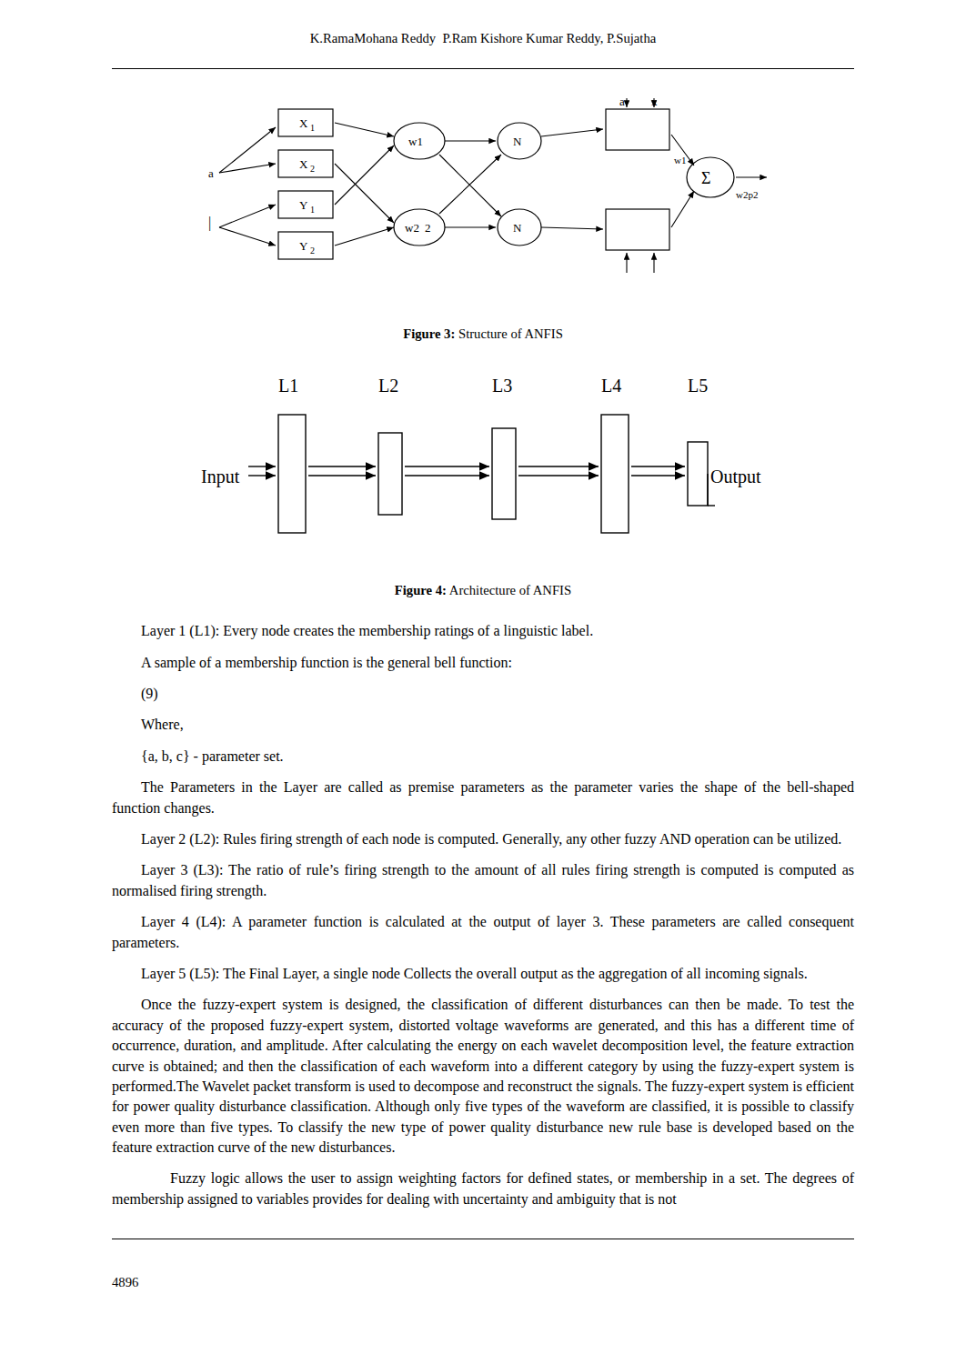K.RamaMohana Reddy P.Ram Kishore Kumar Reddy, P.Sujatha
a | X1 X2 Y1 Y2 w1 w22 N N Σ a x w1 w2p2
Figure 3: Structure of ANFIS
L1 L2 L3 L4 L5 Input Output
Figure 4: Architecture of ANFIS
Layer 1 (L1): Every node creates the membership ratings of a linguistic label.
A sample of a membership function is the general bell function:
(9)
Where,
{a, b, c} - parameter set.
The Parameters in the Layer are called as premise parameters as the parameter varies the shape of the bell-shaped function changes.
Layer 2 (L2): Rules firing strength of each node is computed. Generally, any other fuzzy AND operation can be utilized.
Layer 3 (L3): The ratio of rule’s firing strength to the amount of all rules firing strength is computed is computed as normalised firing strength.
Layer 4 (L4): A parameter function is calculated at the output of layer 3. These parameters are called consequent parameters.
Layer 5 (L5): The Final Layer, a single node Collects the overall output as the aggregation of all incoming signals.
Once the fuzzy-expert system is designed, the classification of different disturbances can then be made. To test the accuracy of the proposed fuzzy-expert system, distorted voltage waveforms are generated, and this has a different time of occurrence, duration, and amplitude. After calculating the energy on each wavelet decomposition level, the feature extraction curve is obtained; and then the classification of each waveform into a different category by using the fuzzy-expert system is performed.The Wavelet packet transform is used to decompose and reconstruct the signals. The fuzzy-expert system is efficient for power quality disturbance classification. Although only five types of the waveform are classified, it is possible to classify even more than five types. To classify the new type of power quality disturbance new rule base is developed based on the feature extraction curve of the new disturbances.
Fuzzy logic allows the user to assign weighting factors for defined states, or membership in a set. The degrees of membership assigned to variables provides for dealing with uncertainty and ambiguity that is not
4896